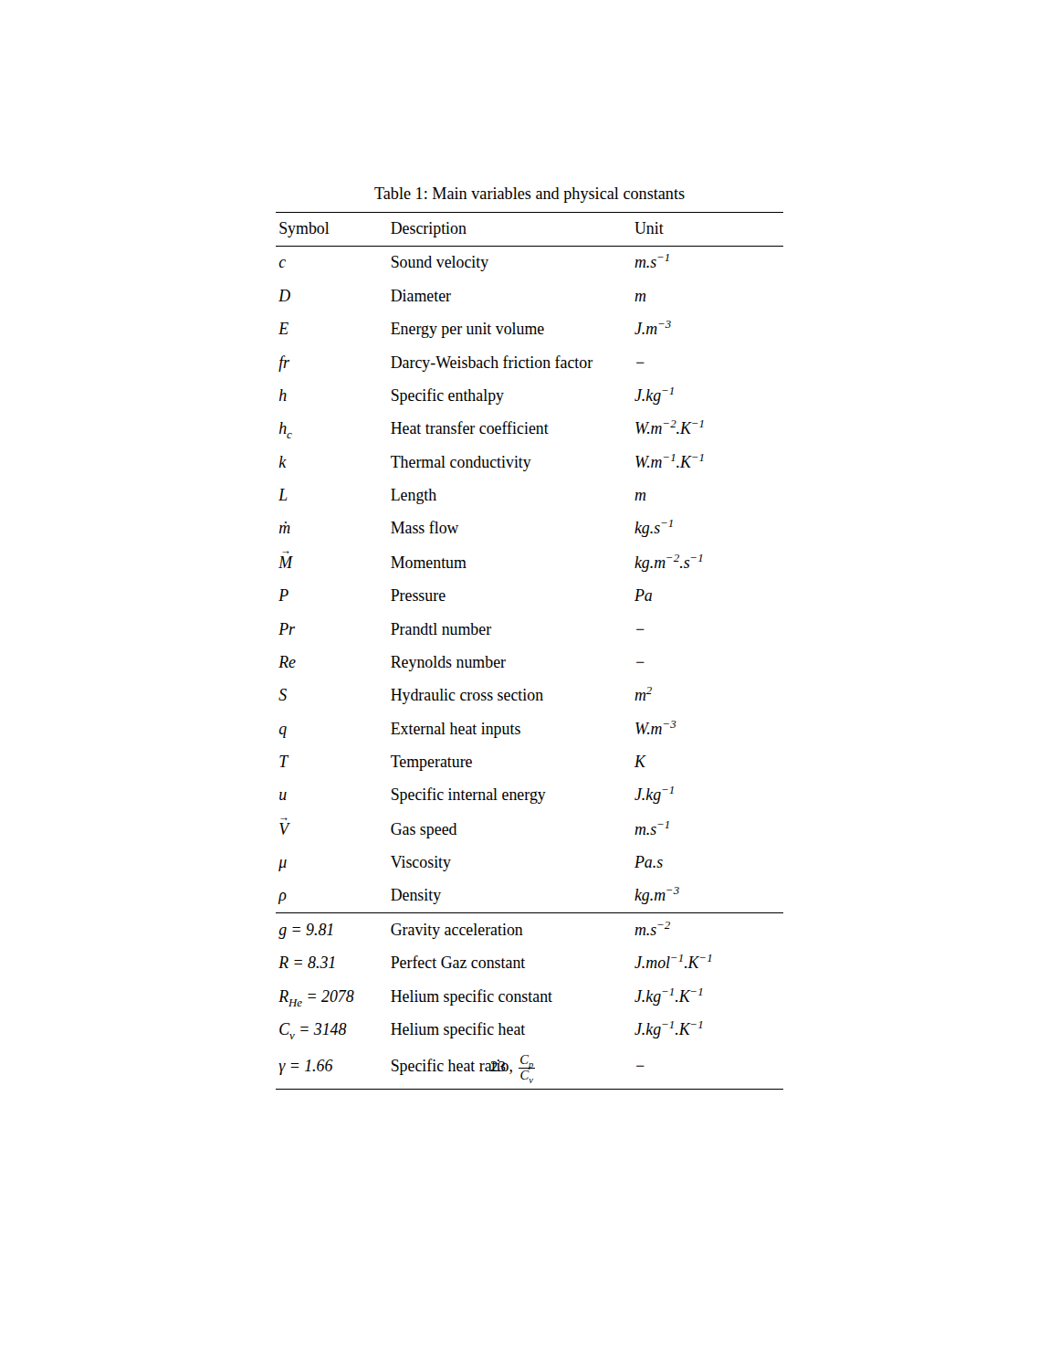Table 1: Main variables and physical constants
| Symbol | Description | Unit |
| --- | --- | --- |
| c | Sound velocity | m.s −1 |
| D | Diameter | m |
| E | Energy per unit volume | J.m −3 |
| fr | Darcy-Weisbach friction factor | − |
| h | Specific enthalpy | J.kg −1 |
| h c | Heat transfer coefficient | W.m −2 .K −1 |
| k | Thermal conductivity | W.m −1 .K −1 |
| L | Length | m |
| ṁ | Mass flow | kg.s −1 |
| M | Momentum | kg.m −2 .s −1 |
| P | Pressure | Pa |
| Pr | Prandtl number | − |
| Re | Reynolds number | − |
| S | Hydraulic cross section | m 2 |
| q | External heat inputs | W.m −3 |
| T | Temperature | K |
| u | Specific internal energy | J.kg −1 |
| V | Gas speed | m.s −1 |
| μ | Viscosity | Pa.s |
| ρ | Density | kg.m −3 |
| g = 9.81 | Gravity acceleration | m.s −2 |
| R = 8.31 | Perfect Gaz constant | J.mol −1 .K −1 |
| R He = 2078 | Helium specific constant | J.kg −1 .K −1 |
| C v = 3148 | Helium specific heat | J.kg −1 .K −1 |
| γ = 1.66 | Specific heat ratio, 23 C p C v | − |